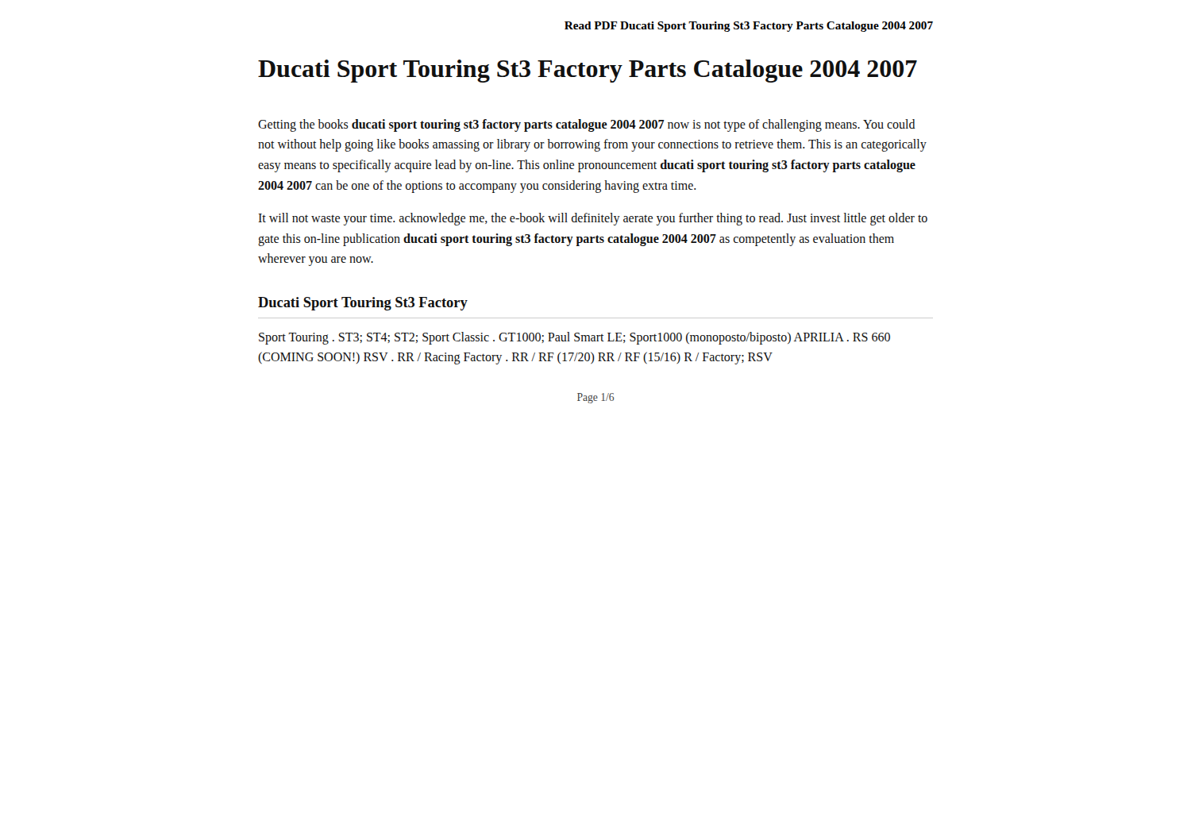Read PDF Ducati Sport Touring St3 Factory Parts Catalogue 2004 2007
Ducati Sport Touring St3 Factory Parts Catalogue 2004 2007
Getting the books ducati sport touring st3 factory parts catalogue 2004 2007 now is not type of challenging means. You could not without help going like books amassing or library or borrowing from your connections to retrieve them. This is an categorically easy means to specifically acquire lead by on-line. This online pronouncement ducati sport touring st3 factory parts catalogue 2004 2007 can be one of the options to accompany you considering having extra time.
It will not waste your time. acknowledge me, the e-book will definitely aerate you further thing to read. Just invest little get older to gate this on-line publication ducati sport touring st3 factory parts catalogue 2004 2007 as competently as evaluation them wherever you are now.
Ducati Sport Touring St3 Factory
Sport Touring . ST3; ST4; ST2; Sport Classic . GT1000; Paul Smart LE; Sport1000 (monoposto/biposto) APRILIA . RS 660 (COMING SOON!) RSV . RR / Racing Factory . RR / RF (17/20) RR / RF (15/16) R / Factory; RSV
Page 1/6